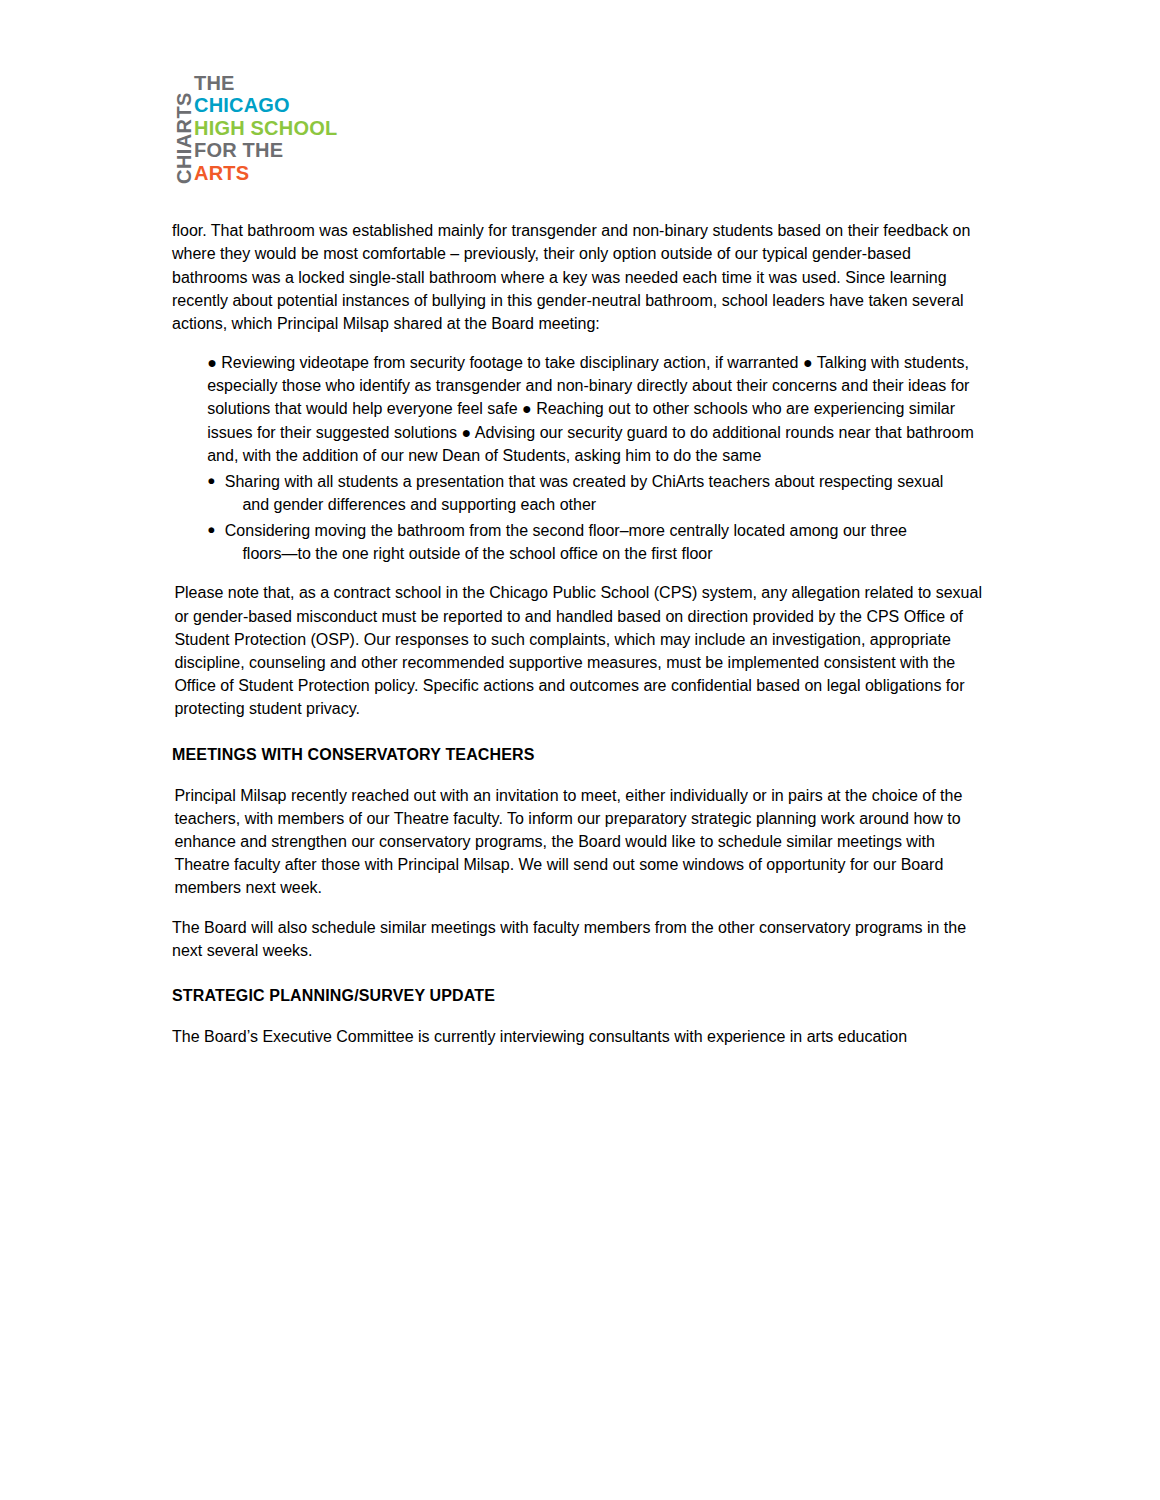CHIARTS
THE CHICAGO HIGH SCHOOL FOR THE ARTS
floor. That bathroom was established mainly for transgender and non-binary students based on their feedback on where they would be most comfortable – previously, their only option outside of our typical gender-based bathrooms was a locked single-stall bathroom where a key was needed each time it was used. Since learning recently about potential instances of bullying in this gender-neutral bathroom, school leaders have taken several actions, which Principal Milsap shared at the Board meeting:
● Reviewing videotape from security footage to take disciplinary action, if warranted ● Talking with students, especially those who identify as transgender and non-binary directly about their concerns and their ideas for solutions that would help everyone feel safe ● Reaching out to other schools who are experiencing similar issues for their suggested solutions ● Advising our security guard to do additional rounds near that bathroom and, with the addition of our new Dean of Students, asking him to do the same
Sharing with all students a presentation that was created by ChiArts teachers about respecting sexual and gender differences and supporting each other
Considering moving the bathroom from the second floor–more centrally located among our three floors—to the one right outside of the school office on the first floor
Please note that, as a contract school in the Chicago Public School (CPS) system, any allegation related to sexual or gender-based misconduct must be reported to and handled based on direction provided by the CPS Office of Student Protection (OSP). Our responses to such complaints, which may include an investigation, appropriate discipline, counseling and other recommended supportive measures, must be implemented consistent with the Office of Student Protection policy. Specific actions and outcomes are confidential based on legal obligations for protecting student privacy.
MEETINGS WITH CONSERVATORY TEACHERS
Principal Milsap recently reached out with an invitation to meet, either individually or in pairs at the choice of the teachers, with members of our Theatre faculty. To inform our preparatory strategic planning work around how to enhance and strengthen our conservatory programs, the Board would like to schedule similar meetings with Theatre faculty after those with Principal Milsap. We will send out some windows of opportunity for our Board members next week.
The Board will also schedule similar meetings with faculty members from the other conservatory programs in the next several weeks.
STRATEGIC PLANNING/SURVEY UPDATE
The Board’s Executive Committee is currently interviewing consultants with experience in arts education